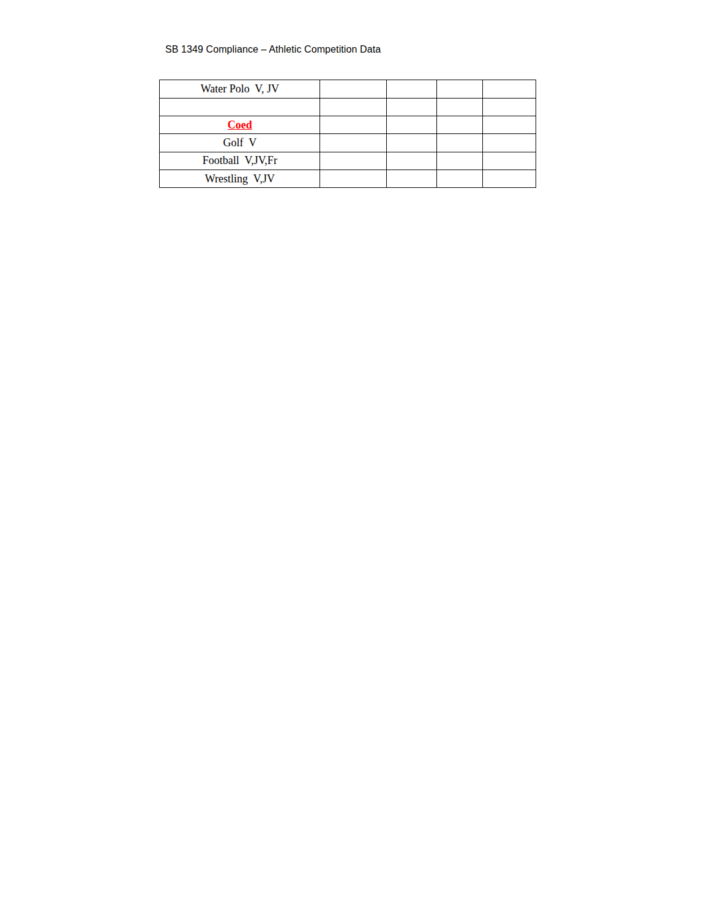SB 1349 Compliance – Athletic Competition Data
| Water Polo V, JV | | | | |
| Coed | | | | |
| Golf V | | | | |
| Football V,JV,Fr | | | | |
| Wrestling V,JV | | | | |